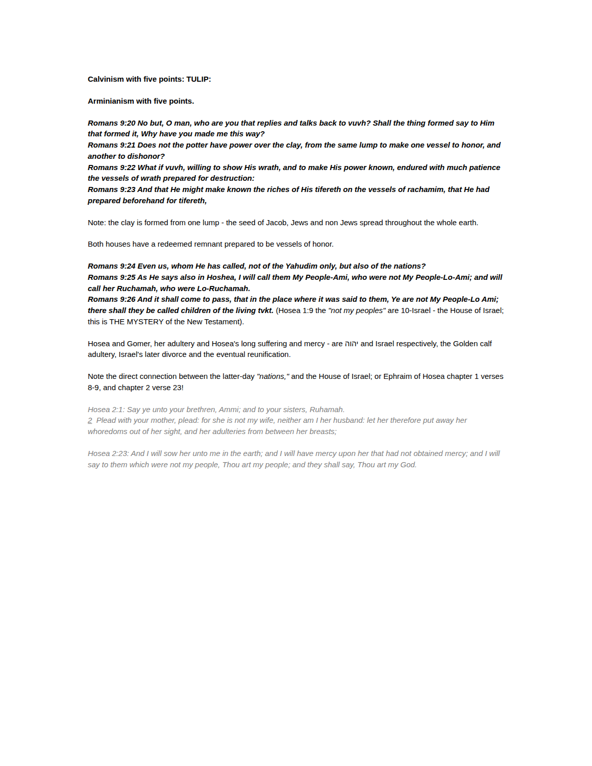Calvinism with five points: TULIP:
Arminianism with five points.
Romans 9:20 No but, O man, who are you that replies and talks back to vuvh? Shall the thing formed say to Him that formed it, Why have you made me this way?
Romans 9:21 Does not the potter have power over the clay, from the same lump to make one vessel to honor, and another to dishonor?
Romans 9:22 What if vuvh, willing to show His wrath, and to make His power known, endured with much patience the vessels of wrath prepared for destruction:
Romans 9:23 And that He might make known the riches of His tifereth on the vessels of rachamim, that He had prepared beforehand for tifereth,
Note: the clay is formed from one lump - the seed of Jacob, Jews and non Jews spread throughout the whole earth.
Both houses have a redeemed remnant prepared to be vessels of honor.
Romans 9:24 Even us, whom He has called, not of the Yahudim only, but also of the nations?
Romans 9:25 As He says also in Hoshea, I will call them My People-Ami, who were not My People-Lo-Ami; and will call her Ruchamah, who were Lo-Ruchamah.
Romans 9:26 And it shall come to pass, that in the place where it was said to them, Ye are not My People-Lo Ami; there shall they be called children of the living tvkt. (Hosea 1:9 the "not my peoples" are 10-Israel - the House of Israel; this is THE MYSTERY of the New Testament).
Hosea and Gomer, her adultery and Hosea's long suffering and mercy - are יהוה and Israel respectively, the Golden calf adultery, Israel's later divorce and the eventual reunification.
Note the direct connection between the latter-day "nations," and the House of Israel; or Ephraim of Hosea chapter 1 verses 8-9, and chapter 2 verse 23!
Hosea 2:1: Say ye unto your brethren, Ammi; and to your sisters, Ruhamah.
2 Plead with your mother, plead: for she is not my wife, neither am I her husband: let her therefore put away her whoredoms out of her sight, and her adulteries from between her breasts;
Hosea 2:23: And I will sow her unto me in the earth; and I will have mercy upon her that had not obtained mercy; and I will say to them which were not my people, Thou art my people; and they shall say, Thou art my God.